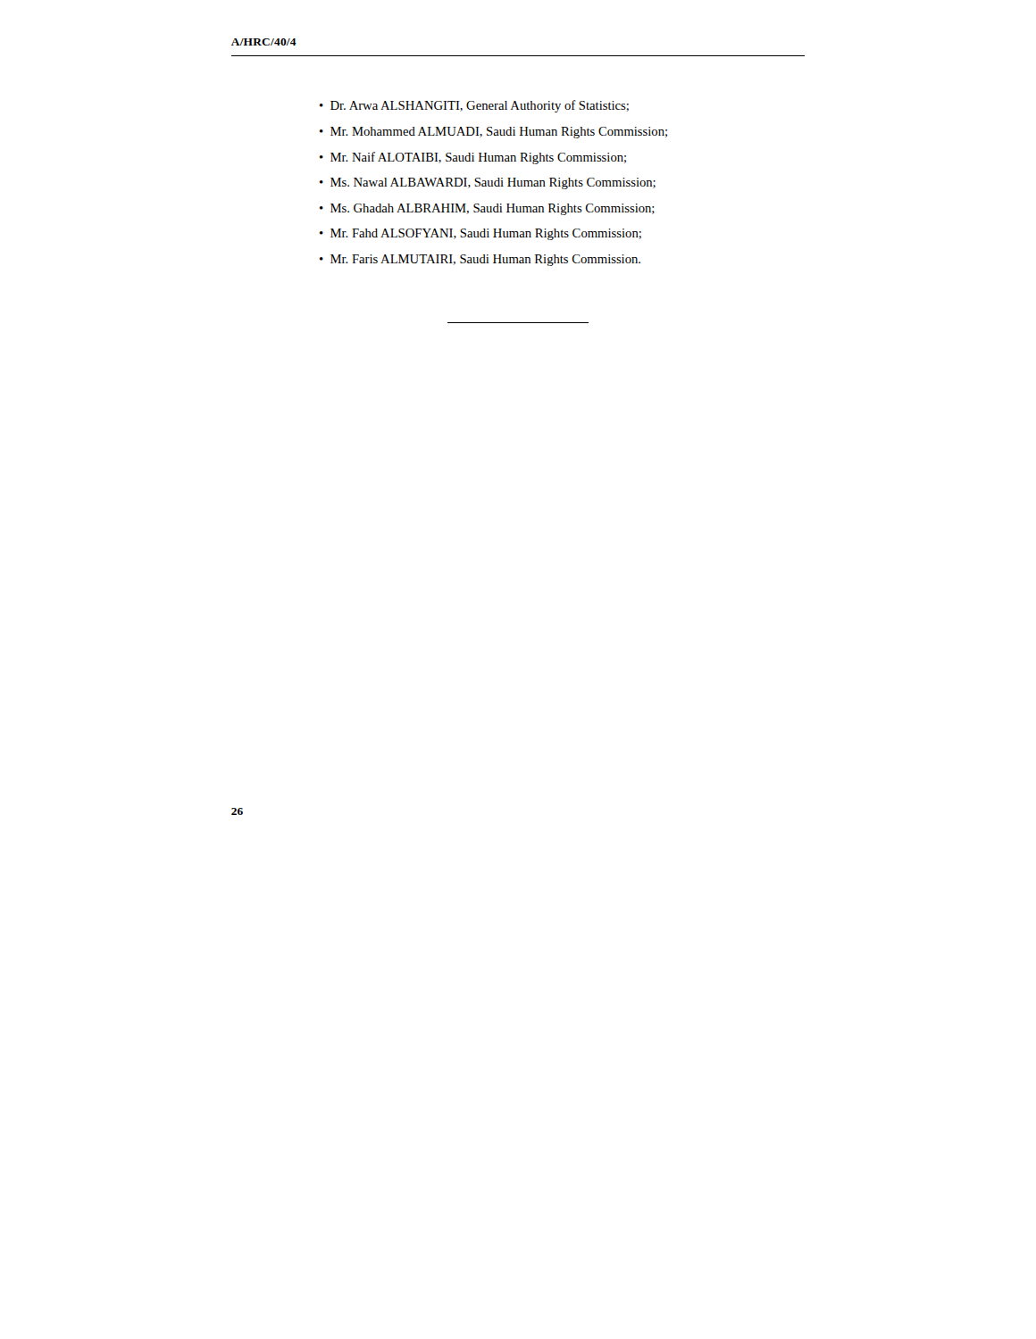A/HRC/40/4
Dr. Arwa ALSHANGITI, General Authority of Statistics;
Mr. Mohammed ALMUADI, Saudi Human Rights Commission;
Mr. Naif ALOTAIBI, Saudi Human Rights Commission;
Ms. Nawal ALBAWARDI, Saudi Human Rights Commission;
Ms. Ghadah ALBRAHIM, Saudi Human Rights Commission;
Mr. Fahd ALSOFYANI, Saudi Human Rights Commission;
Mr. Faris ALMUTAIRI, Saudi Human Rights Commission.
26